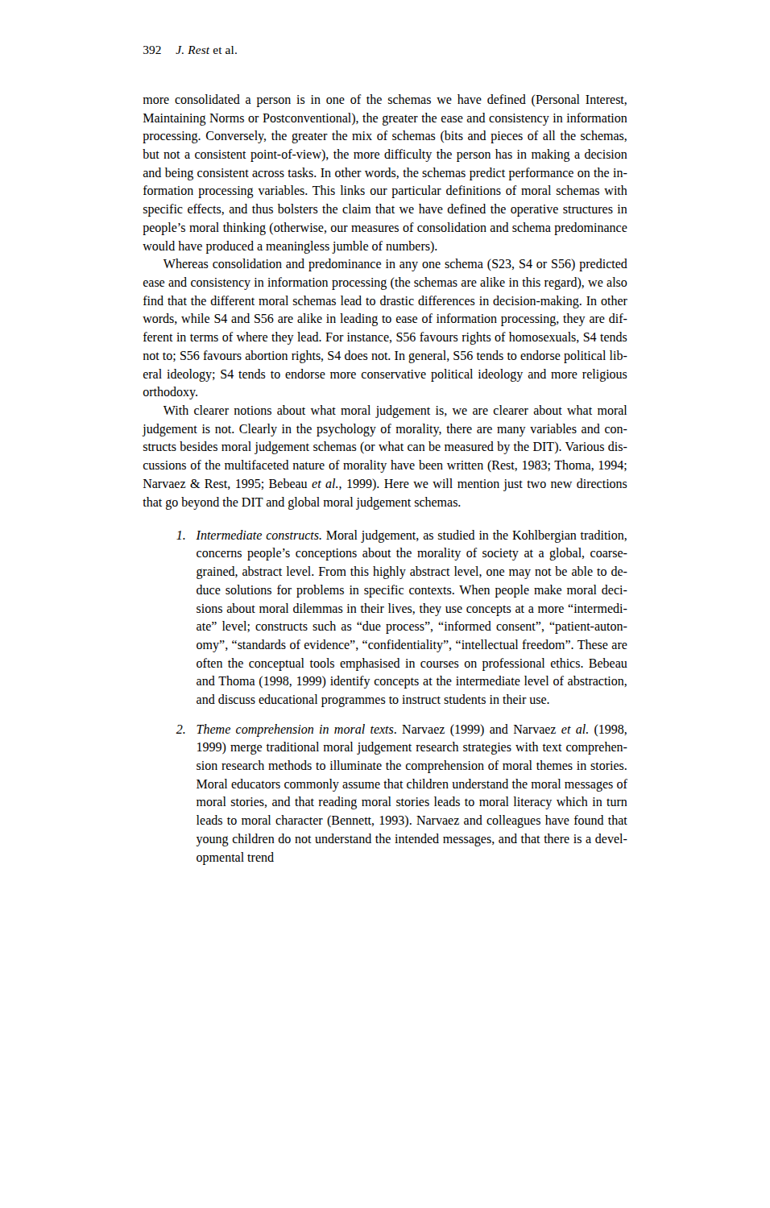392 J. Rest et al.
more consolidated a person is in one of the schemas we have defined (Personal Interest, Maintaining Norms or Postconventional), the greater the ease and consistency in information processing. Conversely, the greater the mix of schemas (bits and pieces of all the schemas, but not a consistent point-of-view), the more difficulty the person has in making a decision and being consistent across tasks. In other words, the schemas predict performance on the information processing variables. This links our particular definitions of moral schemas with specific effects, and thus bolsters the claim that we have defined the operative structures in people’s moral thinking (otherwise, our measures of consolidation and schema predominance would have produced a meaningless jumble of numbers).
Whereas consolidation and predominance in any one schema (S23, S4 or S56) predicted ease and consistency in information processing (the schemas are alike in this regard), we also find that the different moral schemas lead to drastic differences in decision-making. In other words, while S4 and S56 are alike in leading to ease of information processing, they are different in terms of where they lead. For instance, S56 favours rights of homosexuals, S4 tends not to; S56 favours abortion rights, S4 does not. In general, S56 tends to endorse political liberal ideology; S4 tends to endorse more conservative political ideology and more religious orthodoxy.
With clearer notions about what moral judgement is, we are clearer about what moral judgement is not. Clearly in the psychology of morality, there are many variables and constructs besides moral judgement schemas (or what can be measured by the DIT). Various discussions of the multifaceted nature of morality have been written (Rest, 1983; Thoma, 1994; Narvaez & Rest, 1995; Bebeau et al., 1999). Here we will mention just two new directions that go beyond the DIT and global moral judgement schemas.
Intermediate constructs. Moral judgement, as studied in the Kohlbergian tradition, concerns people’s conceptions about the morality of society at a global, coarse-grained, abstract level. From this highly abstract level, one may not be able to deduce solutions for problems in specific contexts. When people make moral decisions about moral dilemmas in their lives, they use concepts at a more “intermediate” level; constructs such as “due process”, “informed consent”, “patient-autonomy”, “standards of evidence”, “confidentiality”, “intellectual freedom”. These are often the conceptual tools emphasised in courses on professional ethics. Bebeau and Thoma (1998, 1999) identify concepts at the intermediate level of abstraction, and discuss educational programmes to instruct students in their use.
Theme comprehension in moral texts. Narvaez (1999) and Narvaez et al. (1998, 1999) merge traditional moral judgement research strategies with text comprehension research methods to illuminate the comprehension of moral themes in stories. Moral educators commonly assume that children understand the moral messages of moral stories, and that reading moral stories leads to moral literacy which in turn leads to moral character (Bennett, 1993). Narvaez and colleagues have found that young children do not understand the intended messages, and that there is a developmental trend